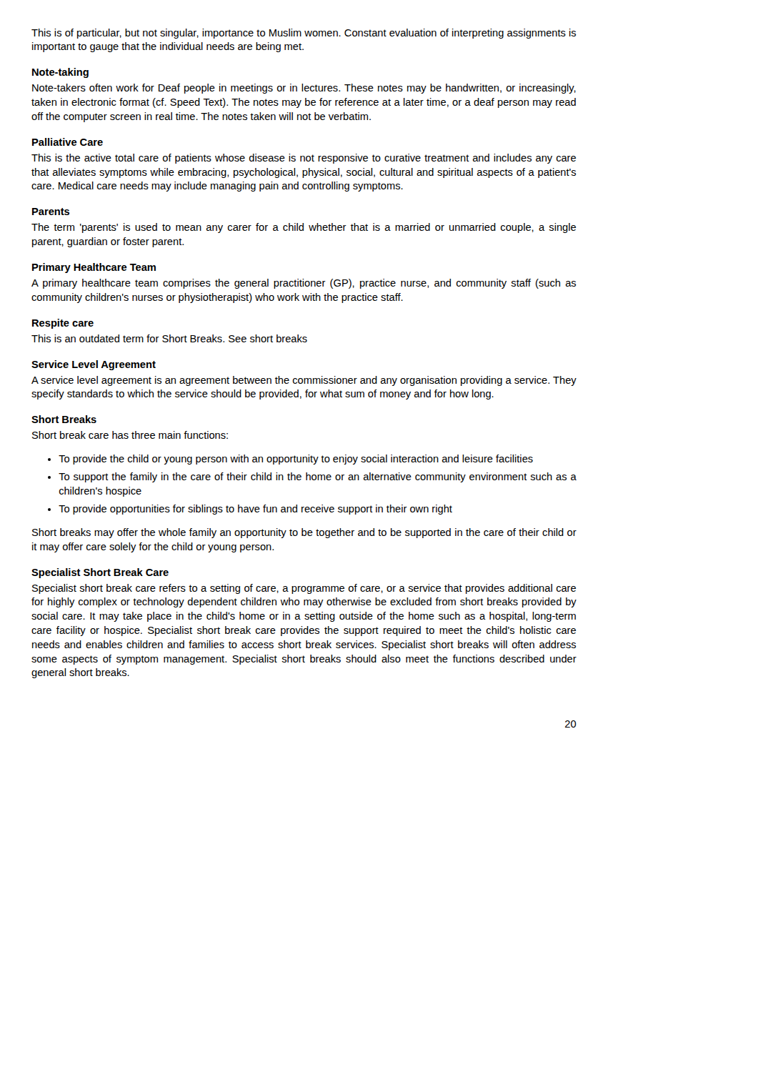This is of particular, but not singular, importance to Muslim women. Constant evaluation of interpreting assignments is important to gauge that the individual needs are being met.
Note-taking
Note-takers often work for Deaf people in meetings or in lectures. These notes may be handwritten, or increasingly, taken in electronic format (cf. Speed Text). The notes may be for reference at a later time, or a deaf person may read off the computer screen in real time. The notes taken will not be verbatim.
Palliative Care
This is the active total care of patients whose disease is not responsive to curative treatment and includes any care that alleviates symptoms while embracing, psychological, physical, social, cultural and spiritual aspects of a patient's care. Medical care needs may include managing pain and controlling symptoms.
Parents
The term 'parents' is used to mean any carer for a child whether that is a married or unmarried couple, a single parent, guardian or foster parent.
Primary Healthcare Team
A primary healthcare team comprises the general practitioner (GP), practice nurse, and community staff (such as community children's nurses or physiotherapist) who work with the practice staff.
Respite care
This is an outdated term for Short Breaks. See short breaks
Service Level Agreement
A service level agreement is an agreement between the commissioner and any organisation providing a service. They specify standards to which the service should be provided, for what sum of money and for how long.
Short Breaks
Short break care has three main functions:
To provide the child or young person with an opportunity to enjoy social interaction and leisure facilities
To support the family in the care of their child in the home or an alternative community environment such as a children's hospice
To provide opportunities for siblings to have fun and receive support in their own right
Short breaks may offer the whole family an opportunity to be together and to be supported in the care of their child or it may offer care solely for the child or young person.
Specialist Short Break Care
Specialist short break care refers to a setting of care, a programme of care, or a service that provides additional care for highly complex or technology dependent children who may otherwise be excluded from short breaks provided by social care. It may take place in the child's home or in a setting outside of the home such as a hospital, long-term care facility or hospice. Specialist short break care provides the support required to meet the child's holistic care needs and enables children and families to access short break services. Specialist short breaks will often address some aspects of symptom management. Specialist short breaks should also meet the functions described under general short breaks.
20